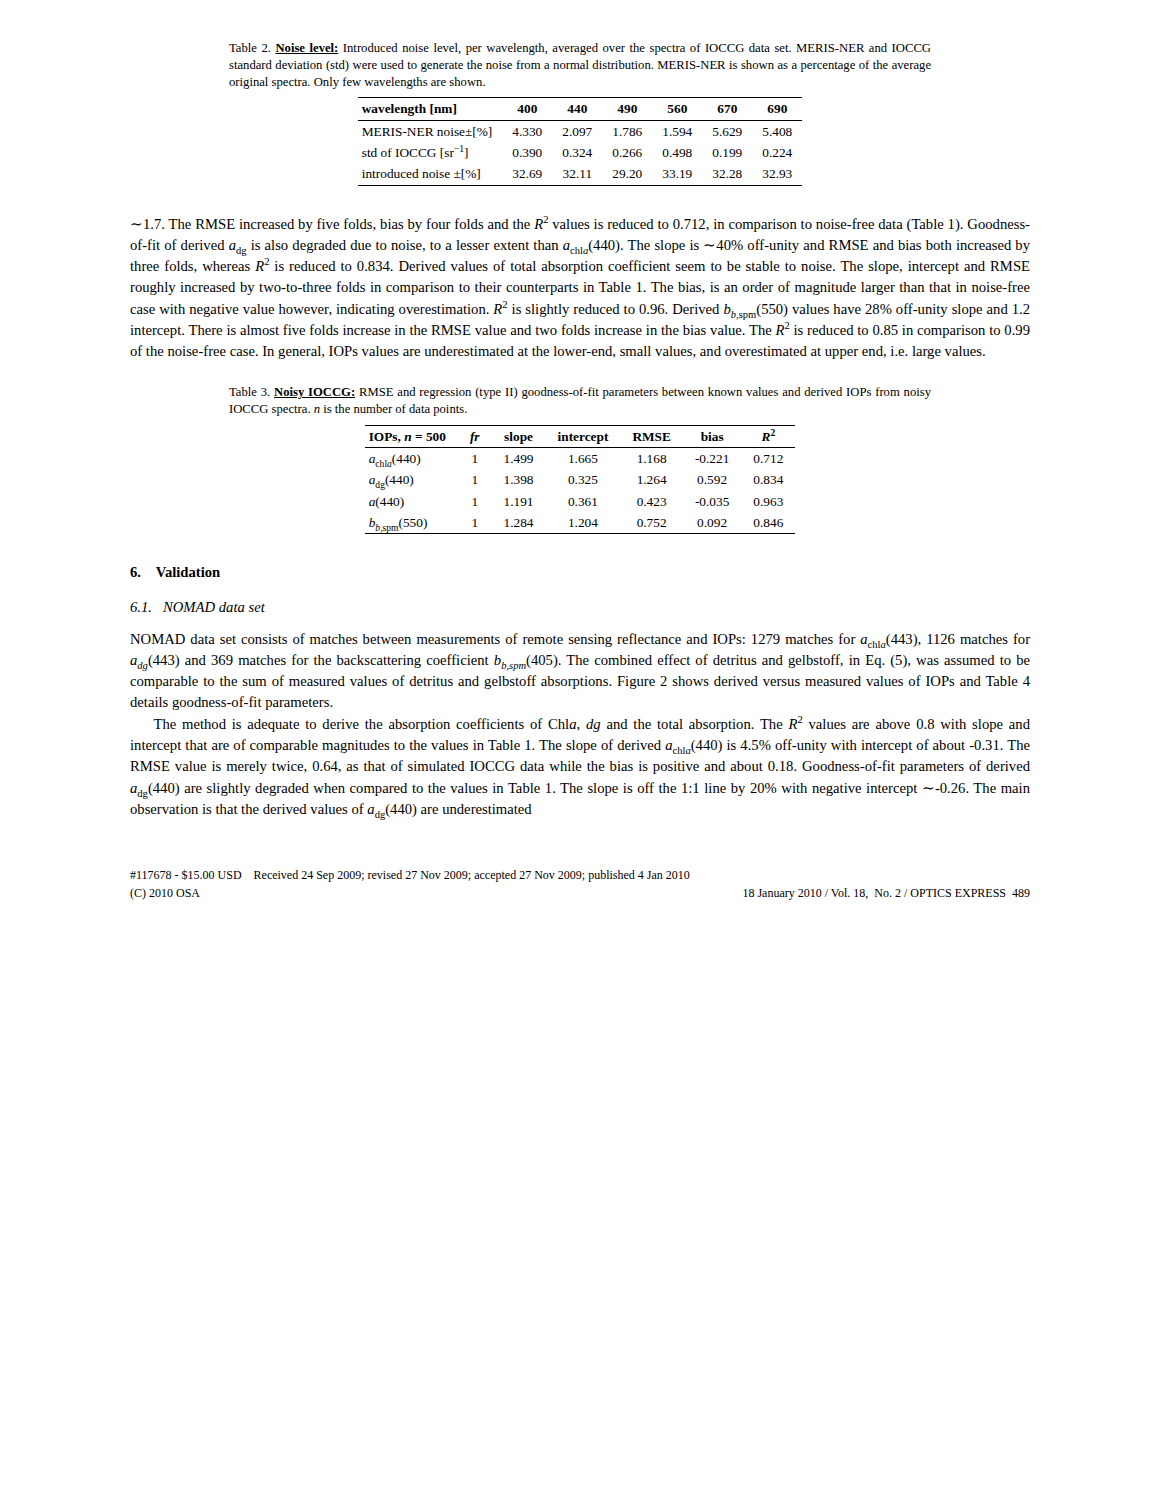Table 2. Noise level: Introduced noise level, per wavelength, averaged over the spectra of IOCCG data set. MERIS-NER and IOCCG standard deviation (std) were used to generate the noise from a normal distribution. MERIS-NER is shown as a percentage of the average original spectra. Only few wavelengths are shown.
| wavelength [nm] | 400 | 440 | 490 | 560 | 670 | 690 |
| --- | --- | --- | --- | --- | --- | --- |
| MERIS-NER noise±[%] | 4.330 | 2.097 | 1.786 | 1.594 | 5.629 | 5.408 |
| std of IOCCG [sr −1 ] | 0.390 | 0.324 | 0.266 | 0.498 | 0.199 | 0.224 |
| introduced noise ±[%] | 32.69 | 32.11 | 29.20 | 33.19 | 32.28 | 32.93 |
∼1.7. The RMSE increased by five folds, bias by four folds and the R2 values is reduced to 0.712, in comparison to noise-free data (Table 1). Goodness-of-fit of derived adg is also degraded due to noise, to a lesser extent than achla(440). The slope is ∼40% off-unity and RMSE and bias both increased by three folds, whereas R2 is reduced to 0.834. Derived values of total absorption coefficient seem to be stable to noise. The slope, intercept and RMSE roughly increased by two-to-three folds in comparison to their counterparts in Table 1. The bias, is an order of magnitude larger than that in noise-free case with negative value however, indicating overestimation. R2 is slightly reduced to 0.96. Derived bb,spm(550) values have 28% off-unity slope and 1.2 intercept. There is almost five folds increase in the RMSE value and two folds increase in the bias value. The R2 is reduced to 0.85 in comparison to 0.99 of the noise-free case. In general, IOPs values are underestimated at the lower-end, small values, and overestimated at upper end, i.e. large values.
Table 3. Noisy IOCCG: RMSE and regression (type II) goodness-of-fit parameters between known values and derived IOPs from noisy IOCCG spectra. n is the number of data points.
| IOPs, n = 500 | fr | slope | intercept | RMSE | bias | R 2 |
| --- | --- | --- | --- | --- | --- | --- |
| a chl a (440) | 1 | 1.499 | 1.665 | 1.168 | -0.221 | 0.712 |
| a dg (440) | 1 | 1.398 | 0.325 | 1.264 | 0.592 | 0.834 |
| a (440) | 1 | 1.191 | 0.361 | 0.423 | -0.035 | 0.963 |
| b b ,spm (550) | 1 | 1.284 | 1.204 | 0.752 | 0.092 | 0.846 |
6. Validation
6.1. NOMAD data set
NOMAD data set consists of matches between measurements of remote sensing reflectance and IOPs: 1279 matches for achla(443), 1126 matches for adg(443) and 369 matches for the backscattering coefficient bb,spm(405). The combined effect of detritus and gelbstoff, in Eq. (5), was assumed to be comparable to the sum of measured values of detritus and gelbstoff absorptions. Figure 2 shows derived versus measured values of IOPs and Table 4 details goodness-of-fit parameters.
The method is adequate to derive the absorption coefficients of Chla, dg and the total absorption. The R2 values are above 0.8 with slope and intercept that are of comparable magnitudes to the values in Table 1. The slope of derived achla(440) is 4.5% off-unity with intercept of about -0.31. The RMSE value is merely twice, 0.64, as that of simulated IOCCG data while the bias is positive and about 0.18. Goodness-of-fit parameters of derived adg(440) are slightly degraded when compared to the values in Table 1. The slope is off the 1:1 line by 20% with negative intercept ∼-0.26. The main observation is that the derived values of adg(440) are underestimated
#117678 - $15.00 USD Received 24 Sep 2009; revised 27 Nov 2009; accepted 27 Nov 2009; published 4 Jan 2010
(C) 2010 OSA 18 January 2010 / Vol. 18, No. 2 / OPTICS EXPRESS 489